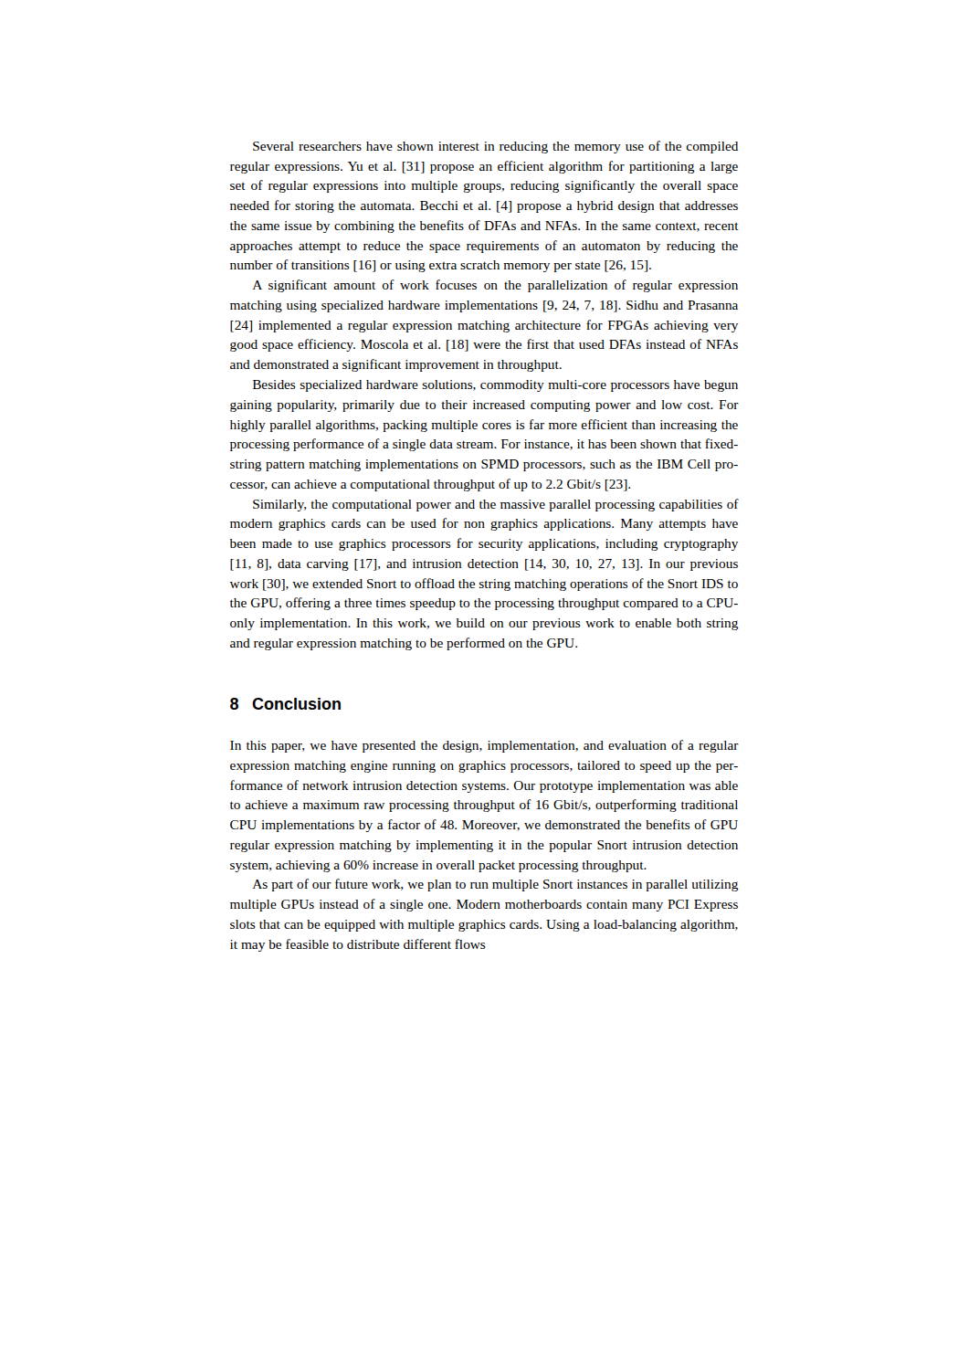Several researchers have shown interest in reducing the memory use of the compiled regular expressions. Yu et al. [31] propose an efficient algorithm for partitioning a large set of regular expressions into multiple groups, reducing significantly the overall space needed for storing the automata. Becchi et al. [4] propose a hybrid design that addresses the same issue by combining the benefits of DFAs and NFAs. In the same context, recent approaches attempt to reduce the space requirements of an automaton by reducing the number of transitions [16] or using extra scratch memory per state [26, 15].
A significant amount of work focuses on the parallelization of regular expression matching using specialized hardware implementations [9, 24, 7, 18]. Sidhu and Prasanna [24] implemented a regular expression matching architecture for FPGAs achieving very good space efficiency. Moscola et al. [18] were the first that used DFAs instead of NFAs and demonstrated a significant improvement in throughput.
Besides specialized hardware solutions, commodity multi-core processors have begun gaining popularity, primarily due to their increased computing power and low cost. For highly parallel algorithms, packing multiple cores is far more efficient than increasing the processing performance of a single data stream. For instance, it has been shown that fixed-string pattern matching implementations on SPMD processors, such as the IBM Cell processor, can achieve a computational throughput of up to 2.2 Gbit/s [23].
Similarly, the computational power and the massive parallel processing capabilities of modern graphics cards can be used for non graphics applications. Many attempts have been made to use graphics processors for security applications, including cryptography [11, 8], data carving [17], and intrusion detection [14, 30, 10, 27, 13]. In our previous work [30], we extended Snort to offload the string matching operations of the Snort IDS to the GPU, offering a three times speedup to the processing throughput compared to a CPU-only implementation. In this work, we build on our previous work to enable both string and regular expression matching to be performed on the GPU.
8 Conclusion
In this paper, we have presented the design, implementation, and evaluation of a regular expression matching engine running on graphics processors, tailored to speed up the performance of network intrusion detection systems. Our prototype implementation was able to achieve a maximum raw processing throughput of 16 Gbit/s, outperforming traditional CPU implementations by a factor of 48. Moreover, we demonstrated the benefits of GPU regular expression matching by implementing it in the popular Snort intrusion detection system, achieving a 60% increase in overall packet processing throughput.
As part of our future work, we plan to run multiple Snort instances in parallel utilizing multiple GPUs instead of a single one. Modern motherboards contain many PCI Express slots that can be equipped with multiple graphics cards. Using a load-balancing algorithm, it may be feasible to distribute different flows